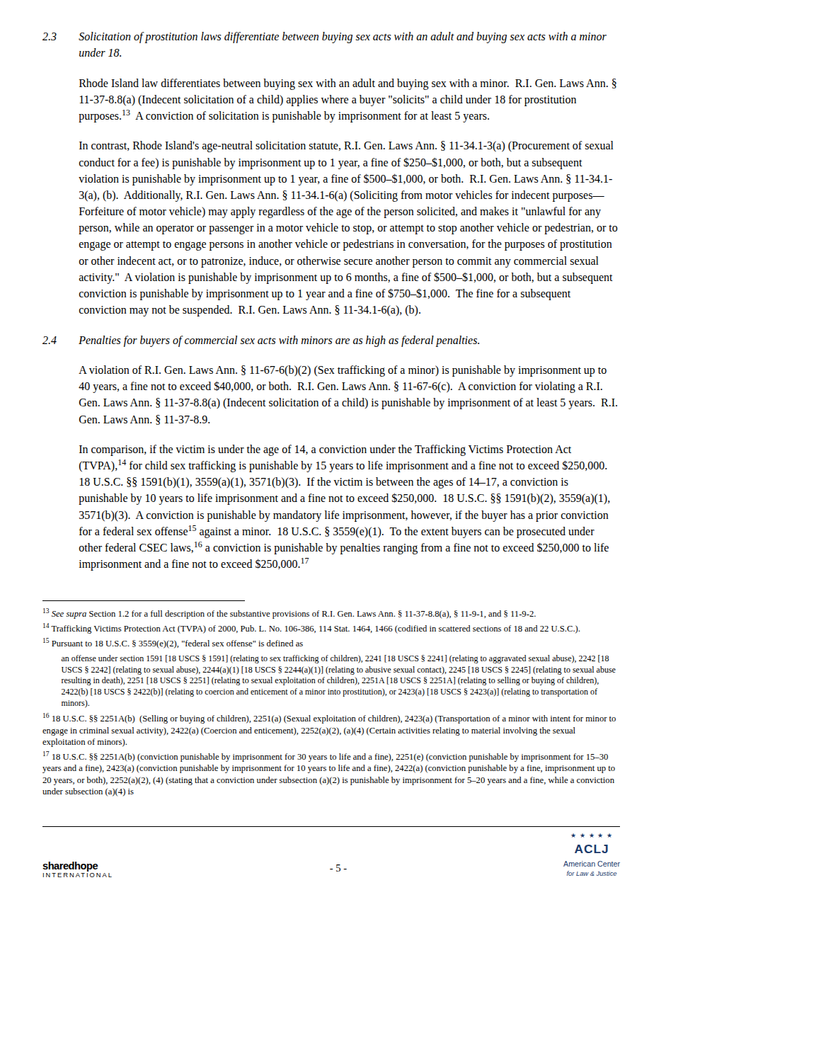2.3
Solicitation of prostitution laws differentiate between buying sex acts with an adult and buying sex acts with a minor under 18.
Rhode Island law differentiates between buying sex with an adult and buying sex with a minor. R.I. Gen. Laws Ann. § 11-37-8.8(a) (Indecent solicitation of a child) applies where a buyer "solicits" a child under 18 for prostitution purposes.13 A conviction of solicitation is punishable by imprisonment for at least 5 years.
In contrast, Rhode Island's age-neutral solicitation statute, R.I. Gen. Laws Ann. § 11-34.1-3(a) (Procurement of sexual conduct for a fee) is punishable by imprisonment up to 1 year, a fine of $250–$1,000, or both, but a subsequent violation is punishable by imprisonment up to 1 year, a fine of $500–$1,000, or both. R.I. Gen. Laws Ann. § 11-34.1-3(a), (b). Additionally, R.I. Gen. Laws Ann. § 11-34.1-6(a) (Soliciting from motor vehicles for indecent purposes—Forfeiture of motor vehicle) may apply regardless of the age of the person solicited, and makes it "unlawful for any person, while an operator or passenger in a motor vehicle to stop, or attempt to stop another vehicle or pedestrian, or to engage or attempt to engage persons in another vehicle or pedestrians in conversation, for the purposes of prostitution or other indecent act, or to patronize, induce, or otherwise secure another person to commit any commercial sexual activity." A violation is punishable by imprisonment up to 6 months, a fine of $500–$1,000, or both, but a subsequent conviction is punishable by imprisonment up to 1 year and a fine of $750–$1,000. The fine for a subsequent conviction may not be suspended. R.I. Gen. Laws Ann. § 11-34.1-6(a), (b).
2.4
Penalties for buyers of commercial sex acts with minors are as high as federal penalties.
A violation of R.I. Gen. Laws Ann. § 11-67-6(b)(2) (Sex trafficking of a minor) is punishable by imprisonment up to 40 years, a fine not to exceed $40,000, or both. R.I. Gen. Laws Ann. § 11-67-6(c). A conviction for violating a R.I. Gen. Laws Ann. § 11-37-8.8(a) (Indecent solicitation of a child) is punishable by imprisonment of at least 5 years. R.I. Gen. Laws Ann. § 11-37-8.9.
In comparison, if the victim is under the age of 14, a conviction under the Trafficking Victims Protection Act (TVPA),14 for child sex trafficking is punishable by 15 years to life imprisonment and a fine not to exceed $250,000. 18 U.S.C. §§ 1591(b)(1), 3559(a)(1), 3571(b)(3). If the victim is between the ages of 14–17, a conviction is punishable by 10 years to life imprisonment and a fine not to exceed $250,000. 18 U.S.C. §§ 1591(b)(2), 3559(a)(1), 3571(b)(3). A conviction is punishable by mandatory life imprisonment, however, if the buyer has a prior conviction for a federal sex offense15 against a minor. 18 U.S.C. § 3559(e)(1). To the extent buyers can be prosecuted under other federal CSEC laws,16 a conviction is punishable by penalties ranging from a fine not to exceed $250,000 to life imprisonment and a fine not to exceed $250,000.17
13 See supra Section 1.2 for a full description of the substantive provisions of R.I. Gen. Laws Ann. § 11-37-8.8(a), § 11-9-1, and § 11-9-2.
14 Trafficking Victims Protection Act (TVPA) of 2000, Pub. L. No. 106-386, 114 Stat. 1464, 1466 (codified in scattered sections of 18 and 22 U.S.C.).
15 Pursuant to 18 U.S.C. § 3559(e)(2), "federal sex offense" is defined as
an offense under section 1591 [18 USCS § 1591] (relating to sex trafficking of children), 2241 [18 USCS § 2241] (relating to aggravated sexual abuse), 2242 [18 USCS § 2242] (relating to sexual abuse), 2244(a)(1) [18 USCS § 2244(a)(1)] (relating to abusive sexual contact), 2245 [18 USCS § 2245] (relating to sexual abuse resulting in death), 2251 [18 USCS § 2251] (relating to sexual exploitation of children), 2251A [18 USCS § 2251A] (relating to selling or buying of children), 2422(b) [18 USCS § 2422(b)] (relating to coercion and enticement of a minor into prostitution), or 2423(a) [18 USCS § 2423(a)] (relating to transportation of minors).
16 18 U.S.C. §§ 2251A(b) (Selling or buying of children), 2251(a) (Sexual exploitation of children), 2423(a) (Transportation of a minor with intent for minor to engage in criminal sexual activity), 2422(a) (Coercion and enticement), 2252(a)(2), (a)(4) (Certain activities relating to material involving the sexual exploitation of minors).
17 18 U.S.C. §§ 2251A(b) (conviction punishable by imprisonment for 30 years to life and a fine), 2251(e) (conviction punishable by imprisonment for 15–30 years and a fine), 2423(a) (conviction punishable by imprisonment for 10 years to life and a fine), 2422(a) (conviction punishable by a fine, imprisonment up to 20 years, or both), 2252(a)(2), (4) (stating that a conviction under subsection (a)(2) is punishable by imprisonment for 5–20 years and a fine, while a conviction under subsection (a)(4) is
sharedhope
INTERNATIONAL
- 5 -
★ ★ ★ ★ ★
ACLJ
American Center
for Law & Justice